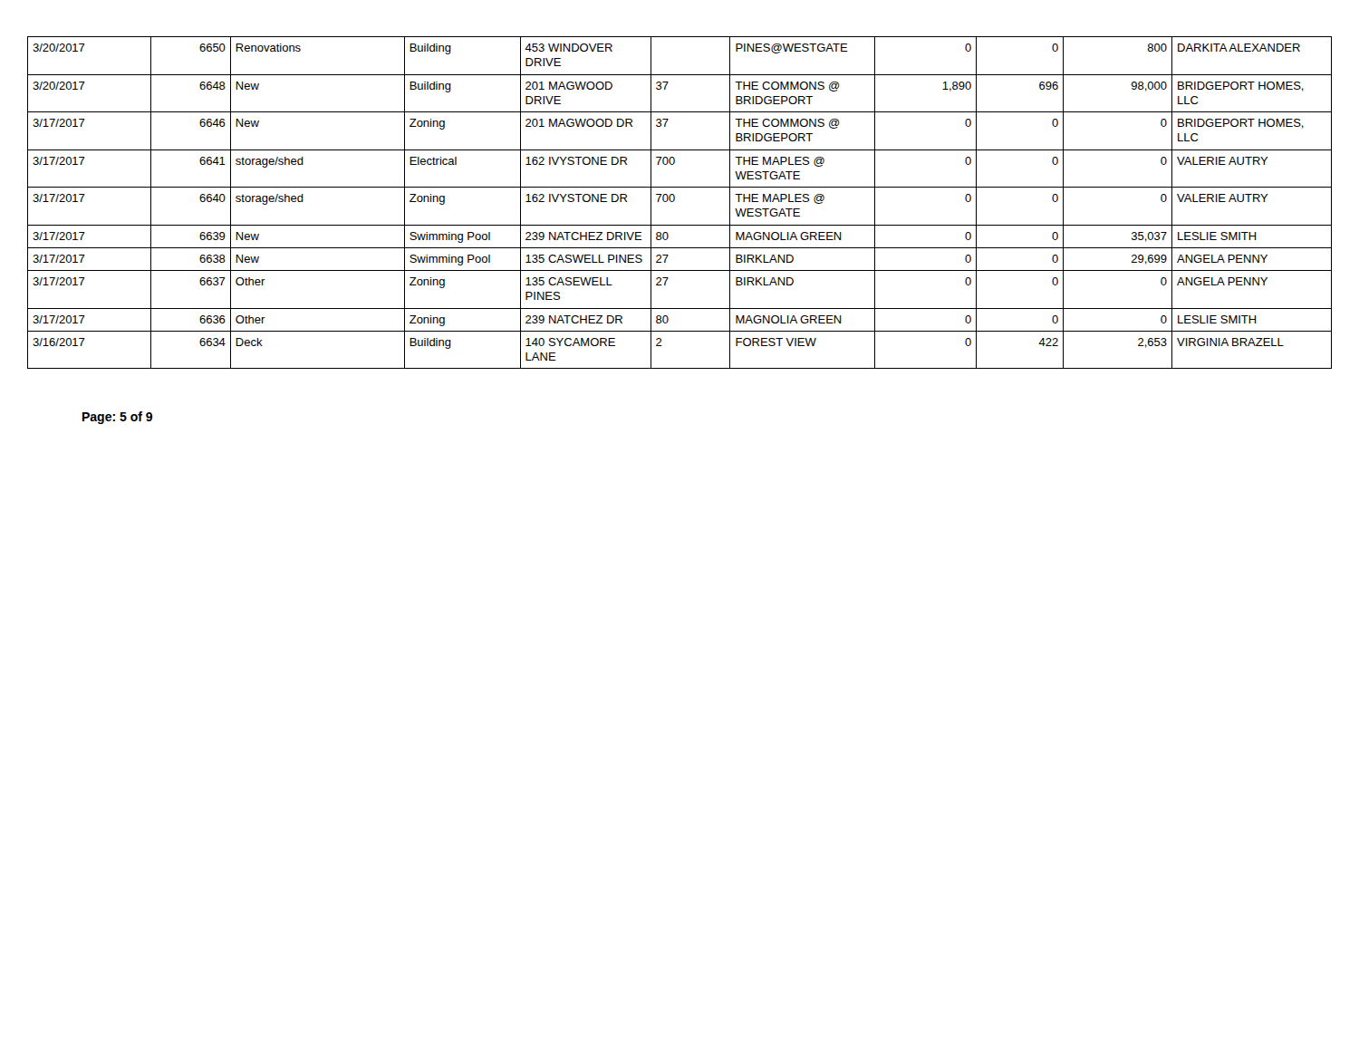| 3/20/2017 | 6650 | Renovations | Building | 453 WINDOVER DRIVE | | PINES@WESTGATE | 0 | 0 | 800 | DARKITA ALEXANDER |
| 3/20/2017 | 6648 | New | Building | 201 MAGWOOD DRIVE | 37 | THE COMMONS @ BRIDGEPORT | 1,890 | 696 | 98,000 | BRIDGEPORT HOMES, LLC |
| 3/17/2017 | 6646 | New | Zoning | 201 MAGWOOD DR | 37 | THE COMMONS @ BRIDGEPORT | 0 | 0 | 0 | BRIDGEPORT HOMES, LLC |
| 3/17/2017 | 6641 | storage/shed | Electrical | 162 IVYSTONE DR | 700 | THE MAPLES @ WESTGATE | 0 | 0 | 0 | VALERIE AUTRY |
| 3/17/2017 | 6640 | storage/shed | Zoning | 162 IVYSTONE DR | 700 | THE MAPLES @ WESTGATE | 0 | 0 | 0 | VALERIE AUTRY |
| 3/17/2017 | 6639 | New | Swimming Pool | 239 NATCHEZ DRIVE | 80 | MAGNOLIA GREEN | 0 | 0 | 35,037 | LESLIE SMITH |
| 3/17/2017 | 6638 | New | Swimming Pool | 135 CASWELL PINES | 27 | BIRKLAND | 0 | 0 | 29,699 | ANGELA PENNY |
| 3/17/2017 | 6637 | Other | Zoning | 135 CASEWELL PINES | 27 | BIRKLAND | 0 | 0 | 0 | ANGELA PENNY |
| 3/17/2017 | 6636 | Other | Zoning | 239 NATCHEZ DR | 80 | MAGNOLIA GREEN | 0 | 0 | 0 | LESLIE SMITH |
| 3/16/2017 | 6634 | Deck | Building | 140 SYCAMORE LANE | 2 | FOREST VIEW | 0 | 422 | 2,653 | VIRGINIA BRAZELL |
Page: 5 of 9